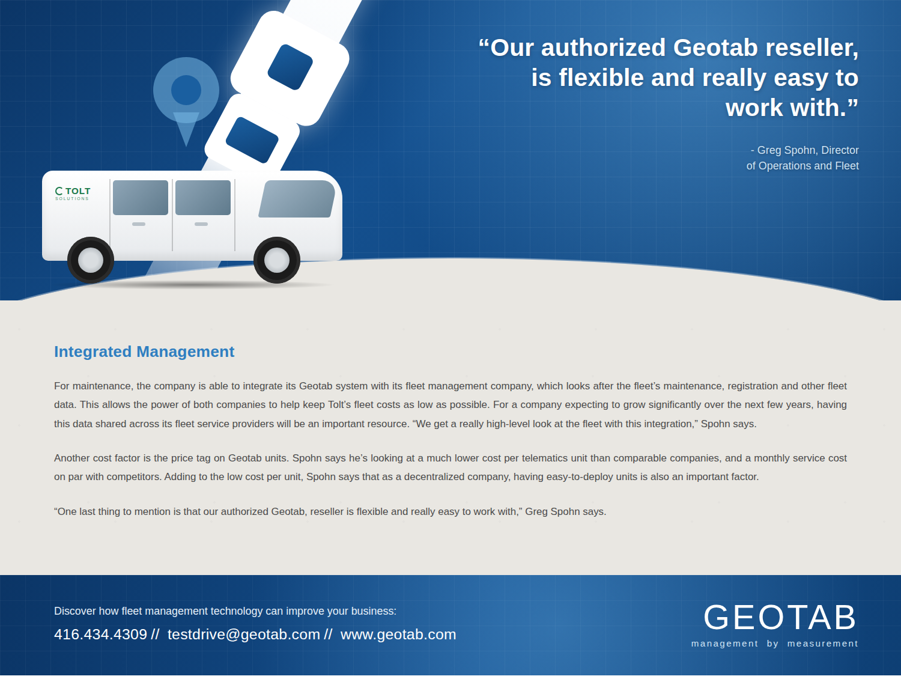“Our authorized Geotab reseller, is flexible and really easy to work with.”
- Greg Spohn, Director
of Operations and Fleet
TOLTSOLUTIONS
Integrated Management
For maintenance, the company is able to integrate its Geotab system with its fleet management company, which looks after the fleet’s maintenance, registration and other fleet data. This allows the power of both companies to help keep Tolt’s fleet costs as low as possible. For a company expecting to grow significantly over the next few years, having this data shared across its fleet service providers will be an important resource. “We get a really high-level look at the fleet with this integration,” Spohn says.
Another cost factor is the price tag on Geotab units. Spohn says he’s looking at a much lower cost per telematics unit than comparable companies, and a monthly service cost on par with competitors. Adding to the low cost per unit, Spohn says that as a decentralized company, having easy-to-deploy units is also an important factor.
“One last thing to mention is that our authorized Geotab, reseller is flexible and really easy to work with,” Greg Spohn says.
Discover how fleet management technology can improve your business:
416.434.4309// testdrive@geotab.com// www.geotab.com
GEOTAB management by measurement